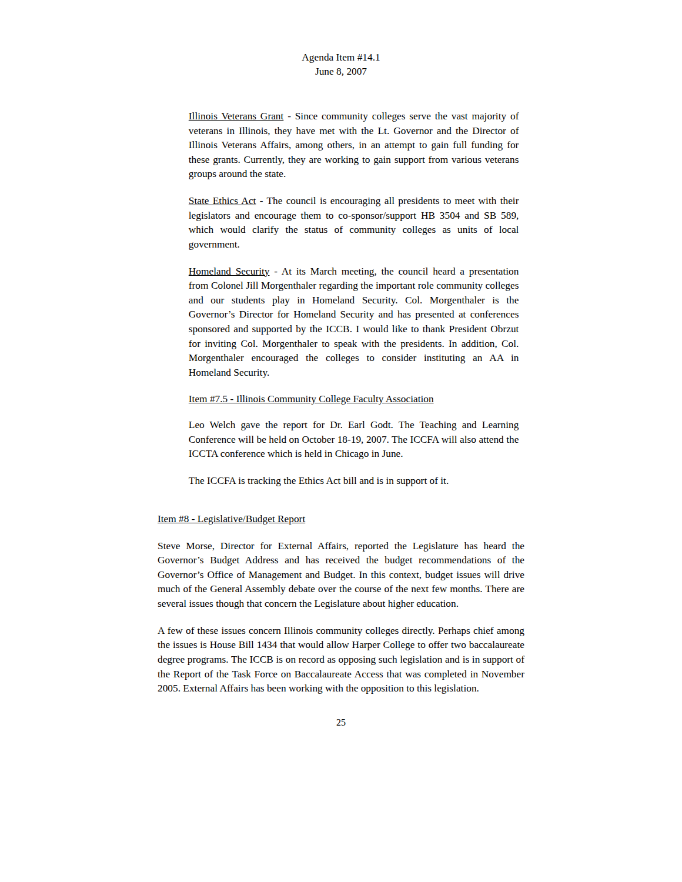Agenda Item #14.1
June 8, 2007
Illinois Veterans Grant - Since community colleges serve the vast majority of veterans in Illinois, they have met with the Lt. Governor and the Director of Illinois Veterans Affairs, among others, in an attempt to gain full funding for these grants. Currently, they are working to gain support from various veterans groups around the state.
State Ethics Act - The council is encouraging all presidents to meet with their legislators and encourage them to co-sponsor/support HB 3504 and SB 589, which would clarify the status of community colleges as units of local government.
Homeland Security - At its March meeting, the council heard a presentation from Colonel Jill Morgenthaler regarding the important role community colleges and our students play in Homeland Security. Col. Morgenthaler is the Governor’s Director for Homeland Security and has presented at conferences sponsored and supported by the ICCB. I would like to thank President Obrzut for inviting Col. Morgenthaler to speak with the presidents. In addition, Col. Morgenthaler encouraged the colleges to consider instituting an AA in Homeland Security.
Item #7.5 - Illinois Community College Faculty Association
Leo Welch gave the report for Dr. Earl Godt. The Teaching and Learning Conference will be held on October 18-19, 2007. The ICCFA will also attend the ICCTA conference which is held in Chicago in June.
The ICCFA is tracking the Ethics Act bill and is in support of it.
Item #8 - Legislative/Budget Report
Steve Morse, Director for External Affairs, reported the Legislature has heard the Governor’s Budget Address and has received the budget recommendations of the Governor’s Office of Management and Budget. In this context, budget issues will drive much of the General Assembly debate over the course of the next few months. There are several issues though that concern the Legislature about higher education.
A few of these issues concern Illinois community colleges directly. Perhaps chief among the issues is House Bill 1434 that would allow Harper College to offer two baccalaureate degree programs. The ICCB is on record as opposing such legislation and is in support of the Report of the Task Force on Baccalaureate Access that was completed in November 2005. External Affairs has been working with the opposition to this legislation.
25